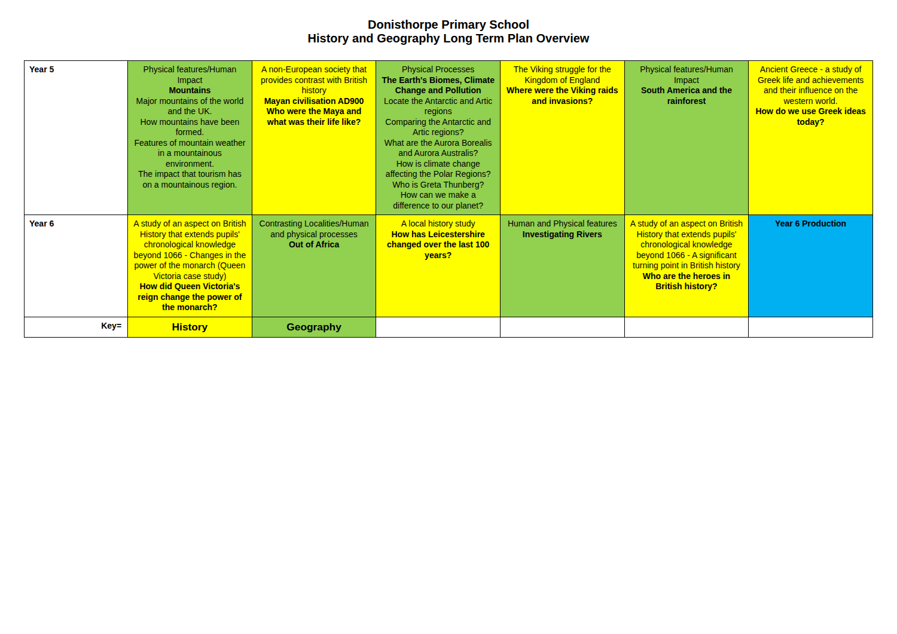Donisthorpe Primary School
History and Geography Long Term Plan Overview
| Year 5 | Physical features/Human Impact Mountains Major mountains of the world and the UK. How mountains have been formed. Features of mountain weather in a mountainous environment. The impact that tourism has on a mountainous region. | A non-European society that provides contrast with British history Mayan civilisation AD900 Who were the Maya and what was their life like? | Physical Processes The Earth's Biomes, Climate Change and Pollution Locate the Antarctic and Artic regions Comparing the Antarctic and Artic regions? What are the Aurora Borealis and Aurora Australis? How is climate change affecting the Polar Regions? Who is Greta Thunberg? How can we make a difference to our planet? | The Viking struggle for the Kingdom of England Where were the Viking raids and invasions? | Physical features/Human Impact South America and the rainforest | Ancient Greece - a study of Greek life and achievements and their influence on the western world. How do we use Greek ideas today? |
| Year 6 | A study of an aspect on British History that extends pupils' chronological knowledge beyond 1066 - Changes in the power of the monarch (Queen Victoria case study) How did Queen Victoria's reign change the power of the monarch? | Contrasting Localities/Human and physical processes Out of Africa | A local history study How has Leicestershire changed over the last 100 years? | Human and Physical features Investigating Rivers | A study of an aspect on British History that extends pupils' chronological knowledge beyond 1066 - A significant turning point in British history Who are the heroes in British history? | Year 6 Production |
| Key= | History | Geography | | | | |